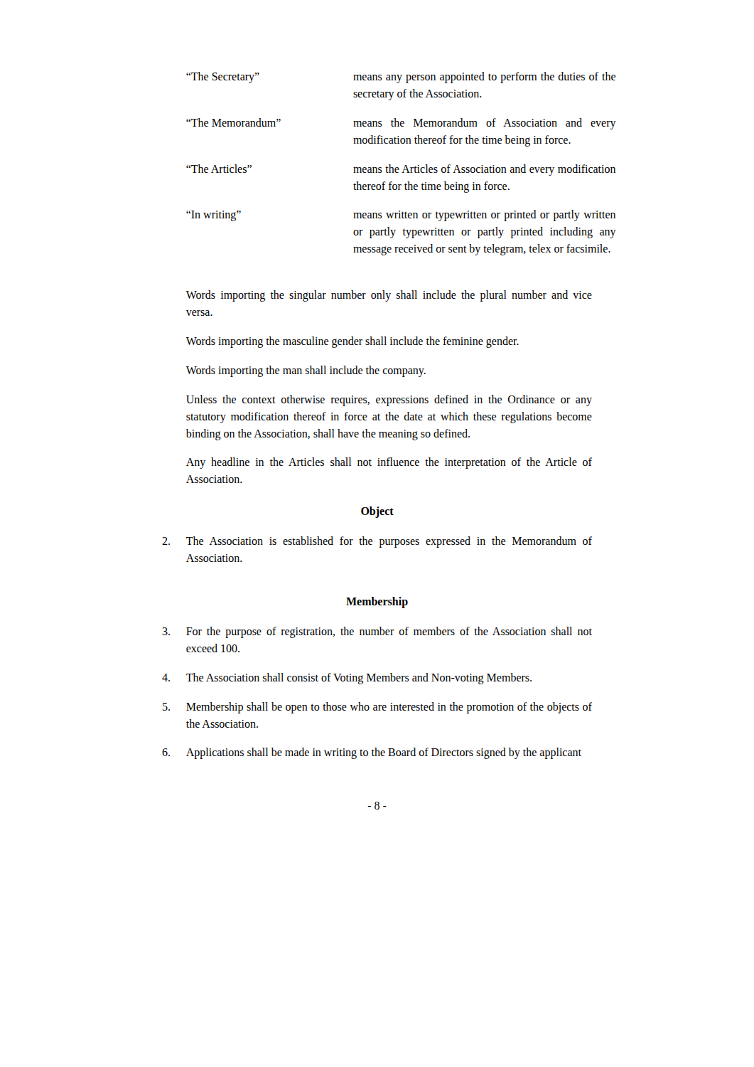| “The Secretary” | means any person appointed to perform the duties of the secretary of the Association. |
| “The Memorandum” | means the Memorandum of Association and every modification thereof for the time being in force. |
| “The Articles” | means the Articles of Association and every modification thereof for the time being in force. |
| “In writing” | means written or typewritten or printed or partly written or partly typewritten or partly printed including any message received or sent by telegram, telex or facsimile. |
Words importing the singular number only shall include the plural number and vice versa.
Words importing the masculine gender shall include the feminine gender.
Words importing the man shall include the company.
Unless the context otherwise requires, expressions defined in the Ordinance or any statutory modification thereof in force at the date at which these regulations become binding on the Association, shall have the meaning so defined.
Any headline in the Articles shall not influence the interpretation of the Article of Association.
Object
| 2. | The Association is established for the purposes expressed in the Memorandum of Association. |
Membership
| 3. | For the purpose of registration, the number of members of the Association shall not exceed 100. |
| 4. | The Association shall consist of Voting Members and Non-voting Members. |
| 5. | Membership shall be open to those who are interested in the promotion of the objects of the Association. |
| 6. | Applications shall be made in writing to the Board of Directors signed by the applicant |
- 8 -